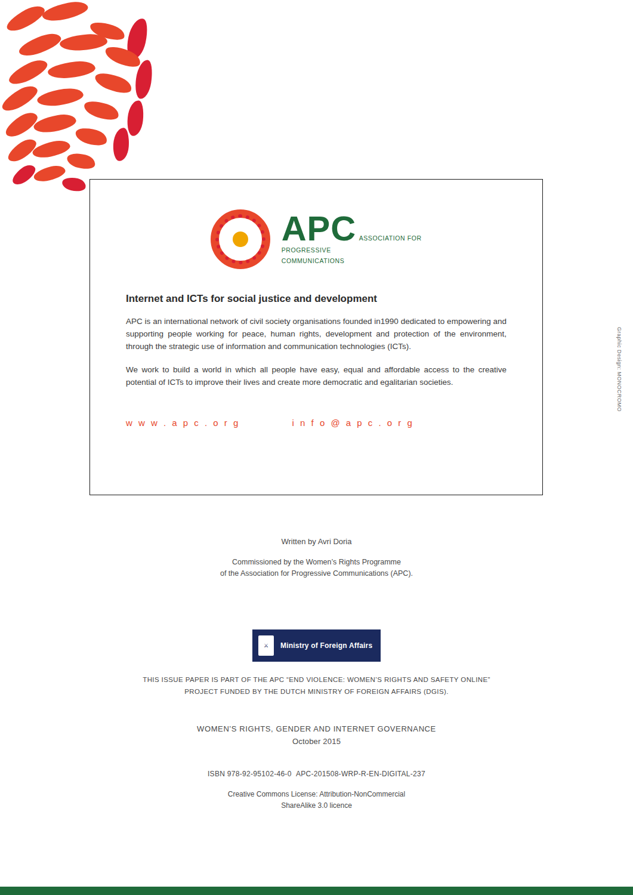APC Association for
Progressive
Communications
Internet and ICTs for social justice and development
APC is an international network of civil society organisations founded in1990 dedicated to empowering and supporting people working for peace, human rights, development and protection of the environment, through the strategic use of information and communication technologies (ICTs).
We work to build a world in which all people have easy, equal and affordable access to the creative potential of ICTs to improve their lives and create more democratic and egalitarian societies.
w w w . a p c . o r g i n f o @ a p c . o r g
Graphic Design: MONOCROMO
Written by Avri Doria
Commissioned by the Women’s Rights Programme
of the Association for Progressive Communications (APC).
⚔ Ministry of Foreign Affairs
This issue paper is part of the APC “End violence: Women’s rights and safety online”
project funded by the Dutch Ministry of Foreign Affairs (DGIS).
WOMEN’S RIGHTS, GENDER AND INTERNET GOVERNANCE
October 2015
ISBN 978-92-95102-46-0 APC-201508-WRP-R-EN-DIGITAL-237
Creative Commons License: Attribution-NonCommercial
ShareAlike 3.0 licence